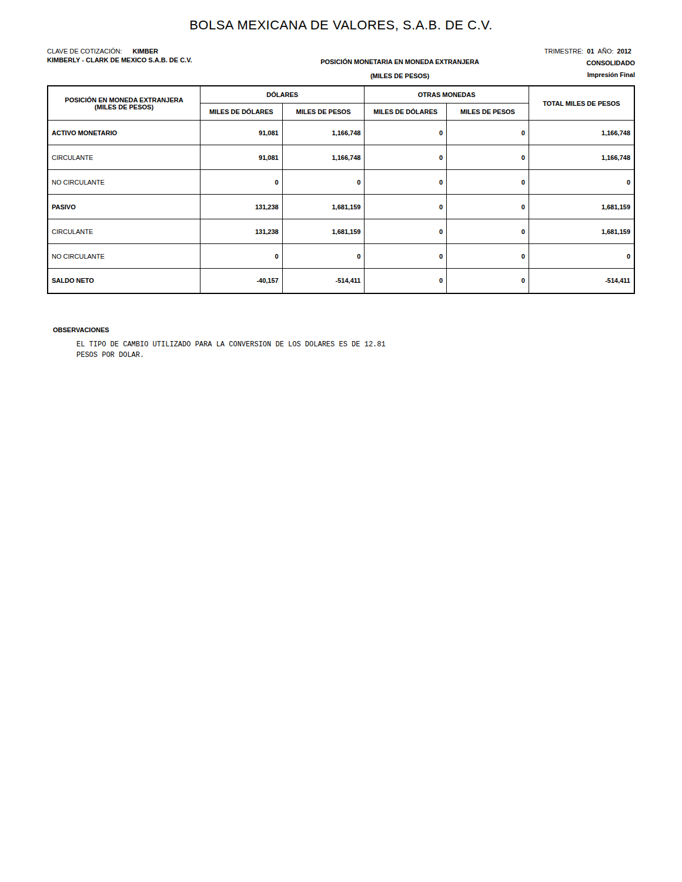BOLSA MEXICANA DE VALORES, S.A.B. DE C.V.
CLAVE DE COTIZACIÓN: KIMBER
KIMBERLY - CLARK DE MEXICO S.A.B. DE C.V.
POSICIÓN MONETARIA EN MONEDA EXTRANJERA
TRIMESTRE:01 AÑO:2012
CONSOLIDADO
(MILES DE PESOS)
Impresión Final
| POSICIÓN EN MONEDA EXTRANJERA (MILES DE PESOS) | DÓLARES | OTRAS MONEDAS | TOTAL MILES DE PESOS |
| --- | --- | --- | --- |
| MILES DE DÓLARES | MILES DE PESOS | MILES DE DÓLARES | MILES DE PESOS |
| ACTIVO MONETARIO | 91,081 | 1,166,748 | 0 | 0 | 1,166,748 |
| CIRCULANTE | 91,081 | 1,166,748 | 0 | 0 | 1,166,748 |
| NO CIRCULANTE | 0 | 0 | 0 | 0 | 0 |
| PASIVO | 131,238 | 1,681,159 | 0 | 0 | 1,681,159 |
| CIRCULANTE | 131,238 | 1,681,159 | 0 | 0 | 1,681,159 |
| NO CIRCULANTE | 0 | 0 | 0 | 0 | 0 |
| SALDO NETO | -40,157 | -514,411 | 0 | 0 | -514,411 |
OBSERVACIONES
EL TIPO DE CAMBIO UTILIZADO PARA LA CONVERSION DE LOS DOLARES ES DE 12.81
PESOS POR DOLAR.